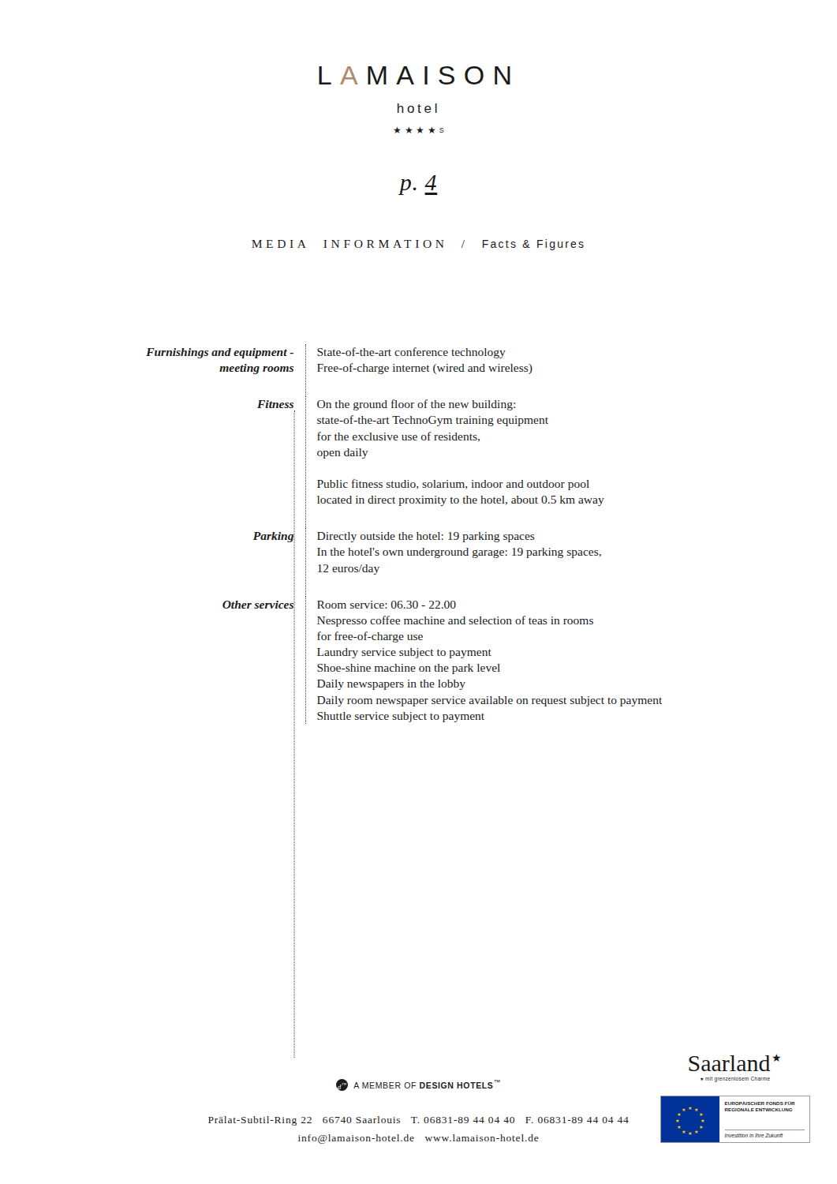LAMAISON
hotel
★★★★S
p. 4
MEDIA INFORMATION / Facts & Figures
Furnishings and equipment -
meeting rooms
State-of-the-art conference technology
Free-of-charge internet (wired and wireless)
Fitness
On the ground floor of the new building:
state-of-the-art TechnoGym training equipment
for the exclusive use of residents,
open daily
Public fitness studio, solarium, indoor and outdoor pool
located in direct proximity to the hotel, about 0.5 km away
Parking
Directly outside the hotel: 19 parking spaces
In the hotel's own underground garage: 19 parking spaces,
12 euros/day
Other services
Room service: 06.30 - 22.00
Nespresso coffee machine and selection of teas in rooms
for free-of-charge use
Laundry service subject to payment
Shoe-shine machine on the park level
Daily newspapers in the lobby
Daily room newspaper service available on request subject to payment
Shuttle service subject to payment
Saarland★ ★ mit grenzenlosem Charme
★ ★ ★ ★ ★ ★ ★ ★ ★ ★ ★ ★
EUROPÄISCHER FONDS FÜR
REGIONALE ENTWICKLUNG
Investition in Ihre Zukunft
d™A MEMBER OF DESIGN HOTELS™
Prälat-Subtil-Ring 22 66740 Saarlouis T. 06831-89 44 04 40 F. 06831-89 44 04 44
info@lamaison-hotel.de www.lamaison-hotel.de